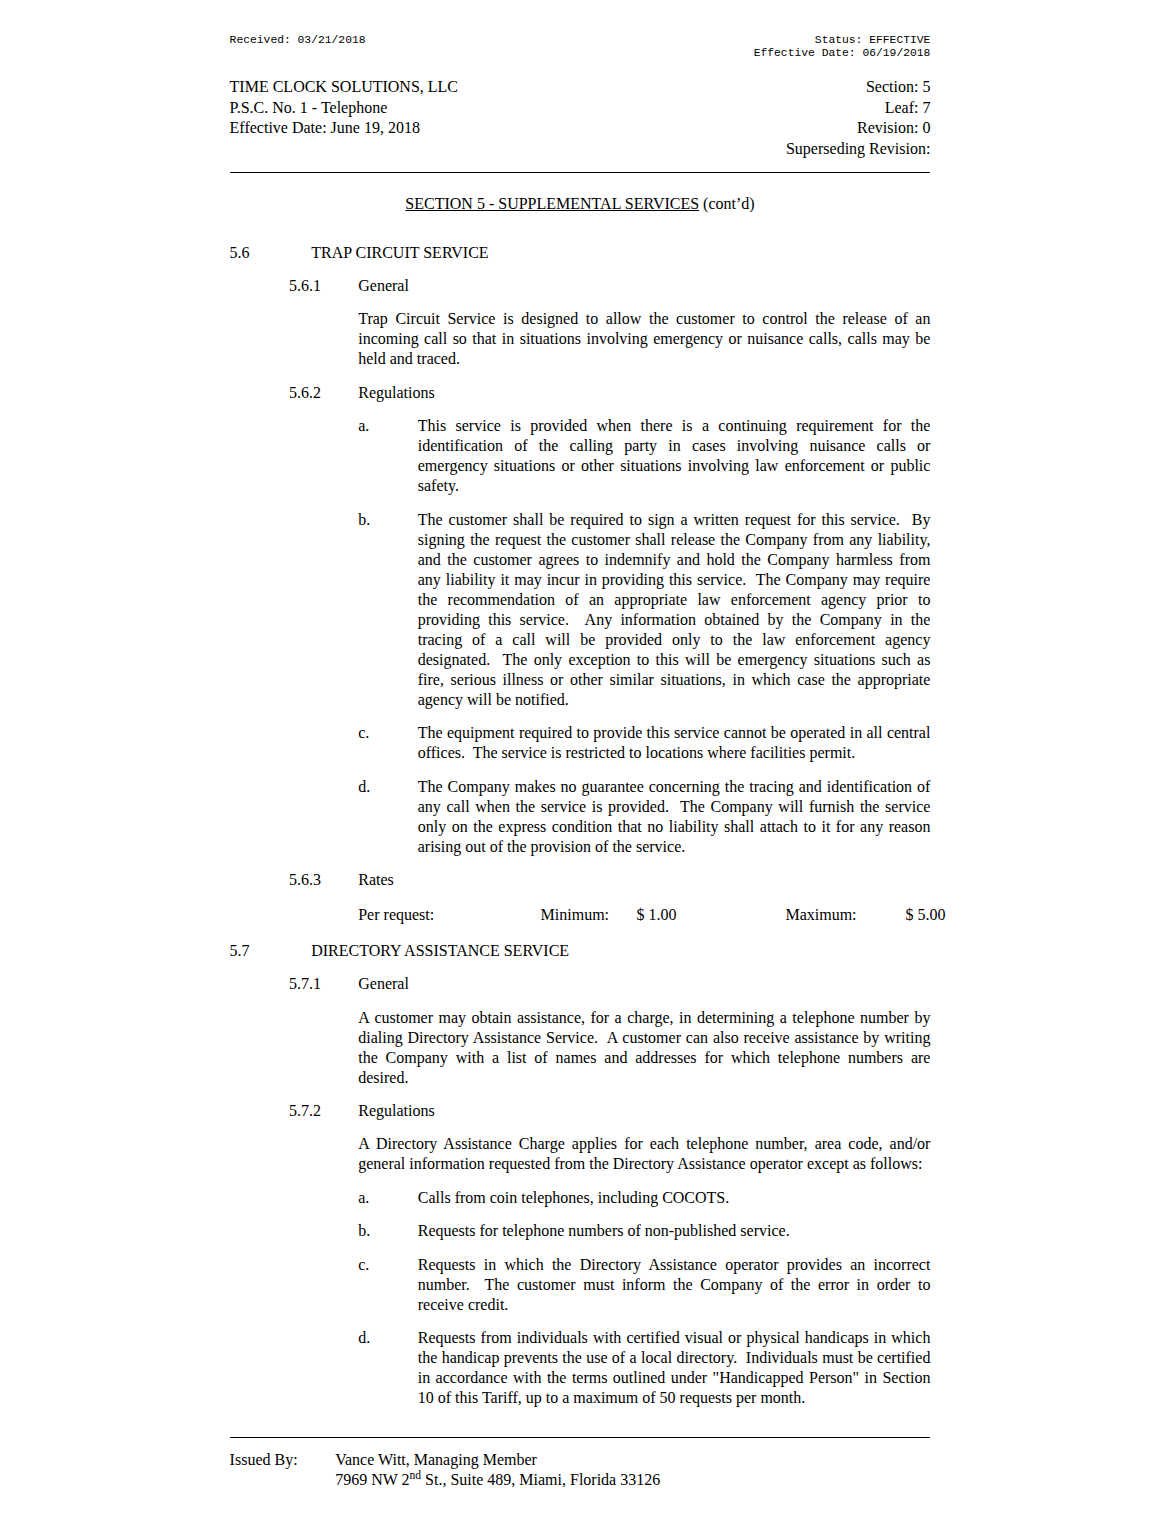Received: 03/21/2018
Status: EFFECTIVE
Effective Date: 06/19/2018
TIME CLOCK SOLUTIONS, LLC
P.S.C. No. 1 - Telephone
Effective Date: June 19, 2018
Section: 5
Leaf: 7
Revision: 0
Superseding Revision:
SECTION 5 - SUPPLEMENTAL SERVICES (cont’d)
5.6
TRAP CIRCUIT SERVICE
5.6.1
General
Trap Circuit Service is designed to allow the customer to control the release of an incoming call so that in situations involving emergency or nuisance calls, calls may be held and traced.
5.6.2
Regulations
a.
This service is provided when there is a continuing requirement for the identification of the calling party in cases involving nuisance calls or emergency situations or other situations involving law enforcement or public safety.
b.
The customer shall be required to sign a written request for this service. By signing the request the customer shall release the Company from any liability, and the customer agrees to indemnify and hold the Company harmless from any liability it may incur in providing this service. The Company may require the recommendation of an appropriate law enforcement agency prior to providing this service. Any information obtained by the Company in the tracing of a call will be provided only to the law enforcement agency designated. The only exception to this will be emergency situations such as fire, serious illness or other similar situations, in which case the appropriate agency will be notified.
c.
The equipment required to provide this service cannot be operated in all central offices. The service is restricted to locations where facilities permit.
d.
The Company makes no guarantee concerning the tracing and identification of any call when the service is provided. The Company will furnish the service only on the express condition that no liability shall attach to it for any reason arising out of the provision of the service.
5.6.3
Rates
Per request:
Minimum:
$ 1.00
Maximum:
$ 5.00
5.7
DIRECTORY ASSISTANCE SERVICE
5.7.1
General
A customer may obtain assistance, for a charge, in determining a telephone number by dialing Directory Assistance Service. A customer can also receive assistance by writing the Company with a list of names and addresses for which telephone numbers are desired.
5.7.2
Regulations
A Directory Assistance Charge applies for each telephone number, area code, and/or general information requested from the Directory Assistance operator except as follows:
a.
Calls from coin telephones, including COCOTS.
b.
Requests for telephone numbers of non-published service.
c.
Requests in which the Directory Assistance operator provides an incorrect number. The customer must inform the Company of the error in order to receive credit.
d.
Requests from individuals with certified visual or physical handicaps in which the handicap prevents the use of a local directory. Individuals must be certified in accordance with the terms outlined under "Handicapped Person" in Section 10 of this Tariff, up to a maximum of 50 requests per month.
Issued By:
Vance Witt, Managing Member
7969 NW 2nd St., Suite 489, Miami, Florida 33126